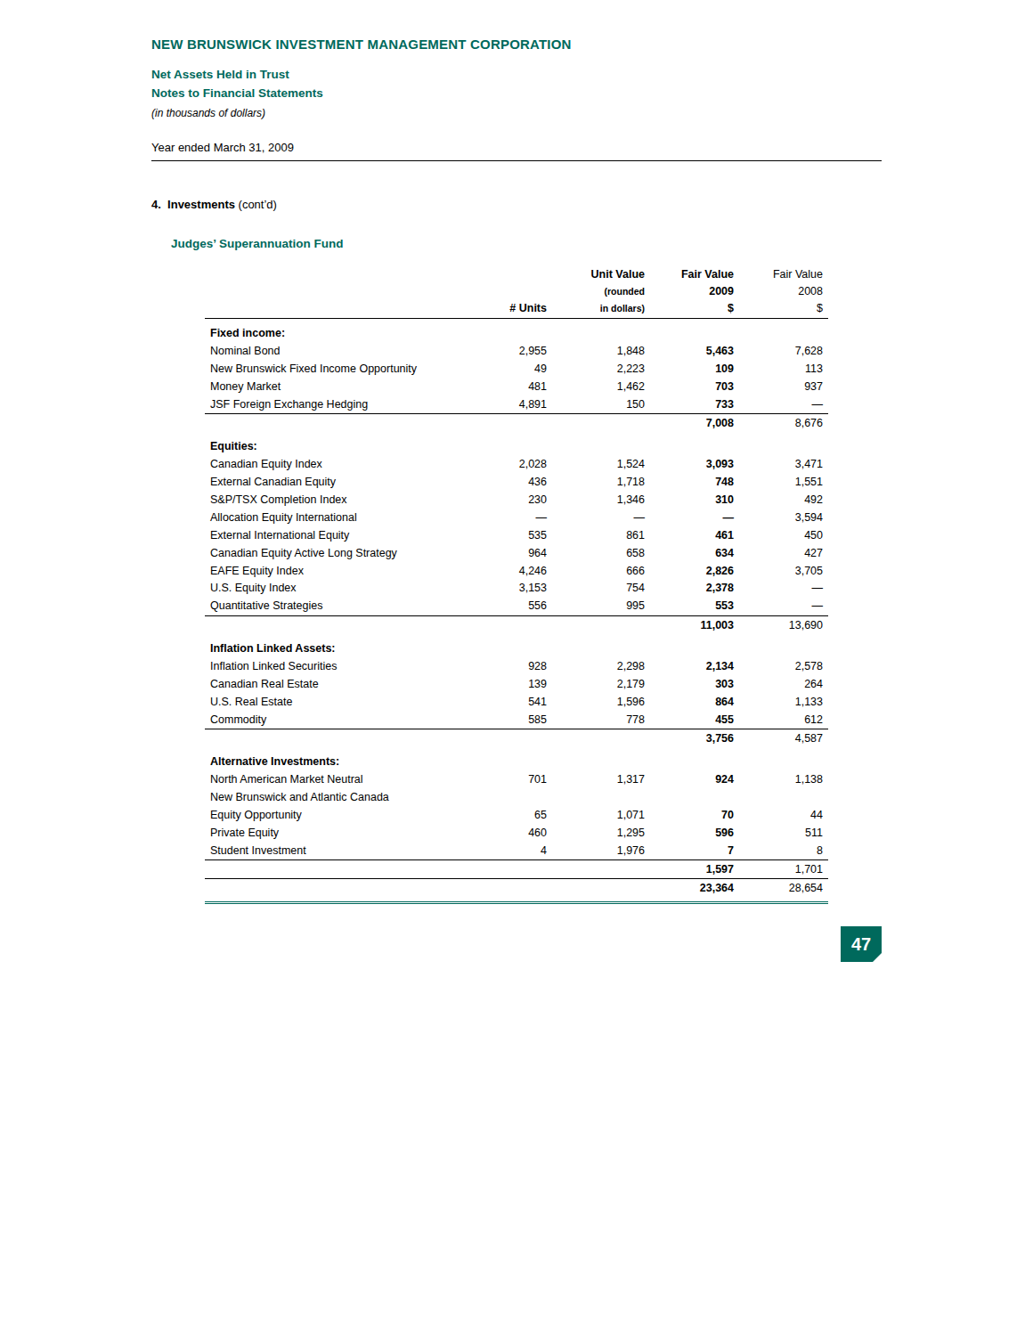NEW BRUNSWICK INVESTMENT MANAGEMENT CORPORATION
Net Assets Held in Trust
Notes to Financial Statements
(in thousands of dollars)
Year ended March 31, 2009
4. Investments (cont’d)
Judges’ Superannuation Fund
| | | Unit Value | Fair Value | Fair Value |
| --- | --- | --- | --- | --- |
| | | (rounded | 2009 | 2008 |
| | # Units | in dollars) | $ | $ |
| Fixed income: | | | | |
| Nominal Bond | 2,955 | 1,848 | 5,463 | 7,628 |
| New Brunswick Fixed Income Opportunity | 49 | 2,223 | 109 | 113 |
| Money Market | 481 | 1,462 | 703 | 937 |
| JSF Foreign Exchange Hedging | 4,891 | 150 | 733 | — |
| | | | 7,008 | 8,676 |
| Equities: | | | | |
| Canadian Equity Index | 2,028 | 1,524 | 3,093 | 3,471 |
| External Canadian Equity | 436 | 1,718 | 748 | 1,551 |
| S&P/TSX Completion Index | 230 | 1,346 | 310 | 492 |
| Allocation Equity International | — | — | — | 3,594 |
| External International Equity | 535 | 861 | 461 | 450 |
| Canadian Equity Active Long Strategy | 964 | 658 | 634 | 427 |
| EAFE Equity Index | 4,246 | 666 | 2,826 | 3,705 |
| U.S. Equity Index | 3,153 | 754 | 2,378 | — |
| Quantitative Strategies | 556 | 995 | 553 | — |
| | | | 11,003 | 13,690 |
| Inflation Linked Assets: | | | | |
| Inflation Linked Securities | 928 | 2,298 | 2,134 | 2,578 |
| Canadian Real Estate | 139 | 2,179 | 303 | 264 |
| U.S. Real Estate | 541 | 1,596 | 864 | 1,133 |
| Commodity | 585 | 778 | 455 | 612 |
| | | | 3,756 | 4,587 |
| Alternative Investments: | | | | |
| North American Market Neutral | 701 | 1,317 | 924 | 1,138 |
| New Brunswick and Atlantic Canada | | | | |
| Equity Opportunity | 65 | 1,071 | 70 | 44 |
| Private Equity | 460 | 1,295 | 596 | 511 |
| Student Investment | 4 | 1,976 | 7 | 8 |
| | | | 1,597 | 1,701 |
| | | | 23,364 | 28,654 |
47